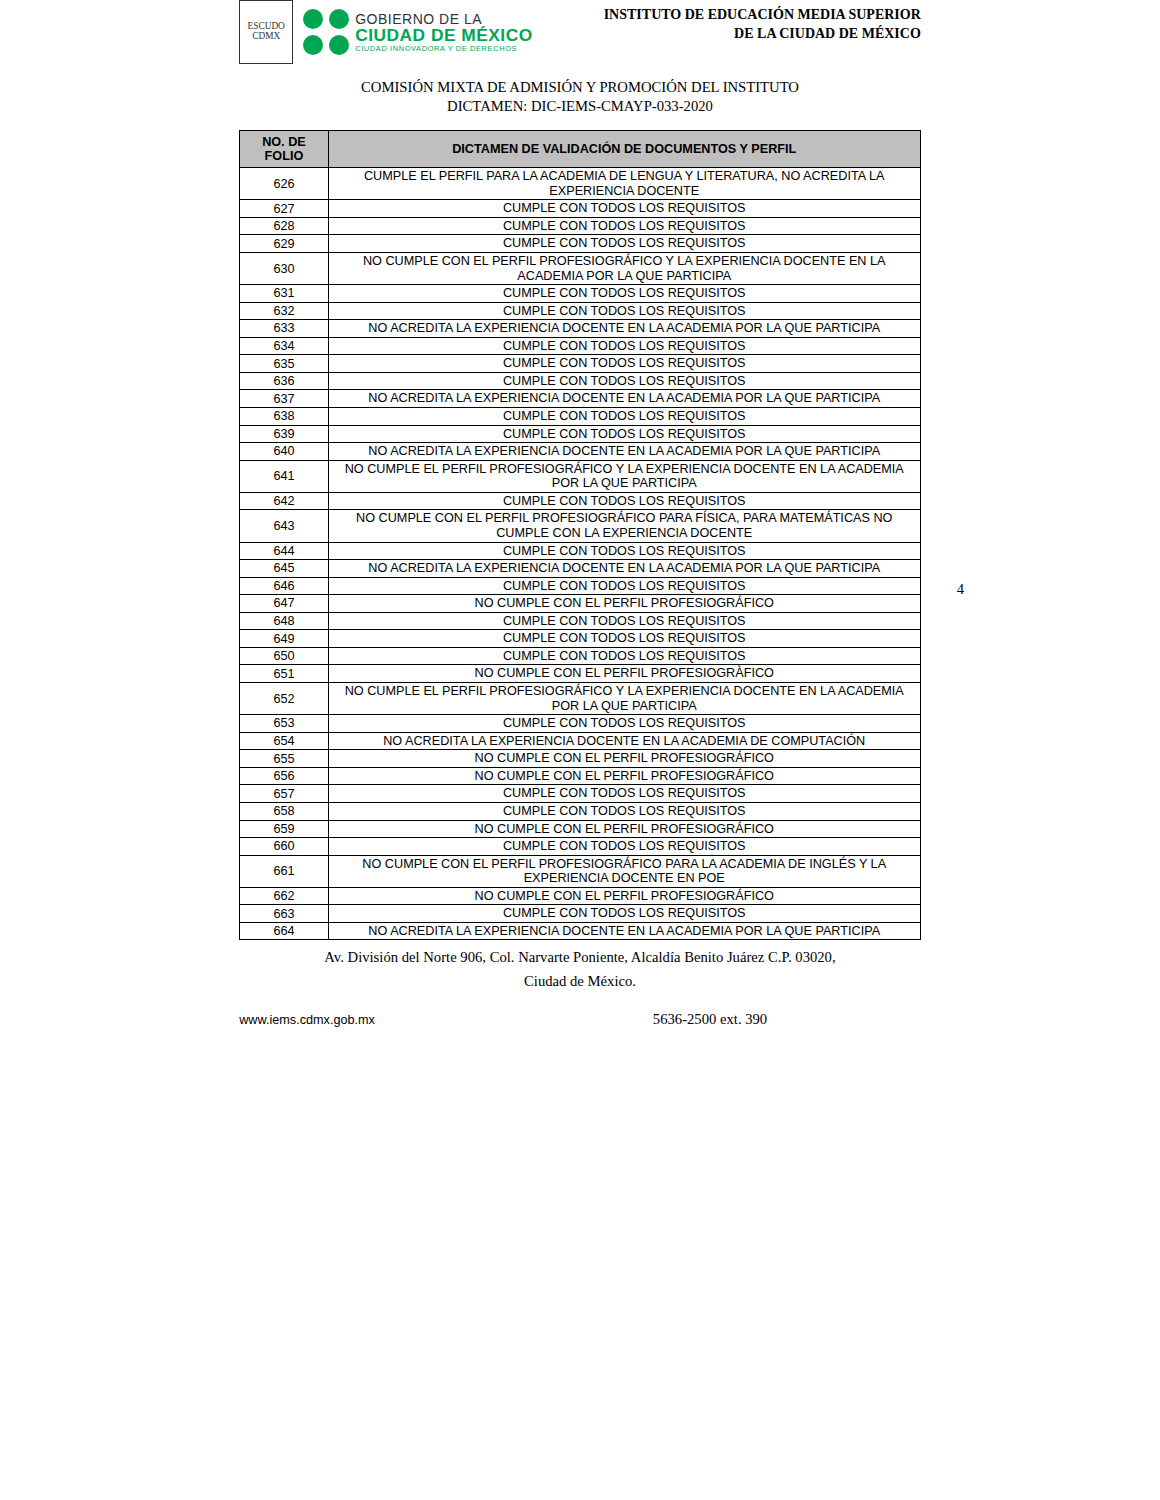ESCUDO
CDMX
GOBIERNO DE LA
CIUDAD DE MÉXICO
CIUDAD INNOVADORA Y DE DERECHOS
INSTITUTO DE EDUCACIÓN MEDIA SUPERIOR
DE LA CIUDAD DE MÉXICO
COMISIÓN MIXTA DE ADMISIÓN Y PROMOCIÓN DEL INSTITUTO
DICTAMEN: DIC-IEMS-CMAYP-033-2020
| NO. DE FOLIO | DICTAMEN DE VALIDACIÓN DE DOCUMENTOS Y PERFIL |
| --- | --- |
| 626 | CUMPLE EL PERFIL PARA LA ACADEMIA DE LENGUA Y LITERATURA, NO ACREDITA LA EXPERIENCIA DOCENTE |
| 627 | CUMPLE CON TODOS LOS REQUISITOS |
| 628 | CUMPLE CON TODOS LOS REQUISITOS |
| 629 | CUMPLE CON TODOS LOS REQUISITOS |
| 630 | NO CUMPLE CON EL PERFIL PROFESIOGRÁFICO Y LA EXPERIENCIA DOCENTE EN LA ACADEMIA POR LA QUE PARTICIPA |
| 631 | CUMPLE CON TODOS LOS REQUISITOS |
| 632 | CUMPLE CON TODOS LOS REQUISITOS |
| 633 | NO ACREDITA LA EXPERIENCIA DOCENTE EN LA ACADEMIA POR LA QUE PARTICIPA |
| 634 | CUMPLE CON TODOS LOS REQUISITOS |
| 635 | CUMPLE CON TODOS LOS REQUISITOS |
| 636 | CUMPLE CON TODOS LOS REQUISITOS |
| 637 | NO ACREDITA LA EXPERIENCIA DOCENTE EN LA ACADEMIA POR LA QUE PARTICIPA |
| 638 | CUMPLE CON TODOS LOS REQUISITOS |
| 639 | CUMPLE CON TODOS LOS REQUISITOS |
| 640 | NO ACREDITA LA EXPERIENCIA DOCENTE EN LA ACADEMIA POR LA QUE PARTICIPA |
| 641 | NO CUMPLE EL PERFIL PROFESIOGRÁFICO Y LA EXPERIENCIA DOCENTE EN LA ACADEMIA POR LA QUE PARTICIPA |
| 642 | CUMPLE CON TODOS LOS REQUISITOS |
| 643 | NO CUMPLE CON EL PERFIL PROFESIOGRÁFICO PARA FÍSICA, PARA MATEMÁTICAS NO CUMPLE CON LA EXPERIENCIA DOCENTE |
| 644 | CUMPLE CON TODOS LOS REQUISITOS |
| 645 | NO ACREDITA LA EXPERIENCIA DOCENTE EN LA ACADEMIA POR LA QUE PARTICIPA |
| 646 | CUMPLE CON TODOS LOS REQUISITOS |
| 647 | NO CUMPLE CON EL PERFIL PROFESIOGRÁFICO |
| 648 | CUMPLE CON TODOS LOS REQUISITOS |
| 649 | CUMPLE CON TODOS LOS REQUISITOS |
| 650 | CUMPLE CON TODOS LOS REQUISITOS |
| 651 | NO CUMPLE CON EL PERFIL PROFESIOGRÀFICO |
| 652 | NO CUMPLE EL PERFIL PROFESIOGRÁFICO Y LA EXPERIENCIA DOCENTE EN LA ACADEMIA POR LA QUE PARTICIPA |
| 653 | CUMPLE CON TODOS LOS REQUISITOS |
| 654 | NO ACREDITA LA EXPERIENCIA DOCENTE EN LA ACADEMIA DE COMPUTACIÓN |
| 655 | NO CUMPLE CON EL PERFIL PROFESIOGRÁFICO |
| 656 | NO CUMPLE CON EL PERFIL PROFESIOGRÁFICO |
| 657 | CUMPLE CON TODOS LOS REQUISITOS |
| 658 | CUMPLE CON TODOS LOS REQUISITOS |
| 659 | NO CUMPLE CON EL PERFIL PROFESIOGRÁFICO |
| 660 | CUMPLE CON TODOS LOS REQUISITOS |
| 661 | NO CUMPLE CON EL PERFIL PROFESIOGRÁFICO PARA LA ACADEMIA DE INGLÉS Y LA EXPERIENCIA DOCENTE EN POE |
| 662 | NO CUMPLE CON EL PERFIL PROFESIOGRÁFICO |
| 663 | CUMPLE CON TODOS LOS REQUISITOS |
| 664 | NO ACREDITA LA EXPERIENCIA DOCENTE EN LA ACADEMIA POR LA QUE PARTICIPA |
4
Av. División del Norte 906, Col. Narvarte Poniente, Alcaldía Benito Juárez C.P. 03020,
Ciudad de México.
www.iems.cdmx.gob.mx
5636-2500 ext. 390